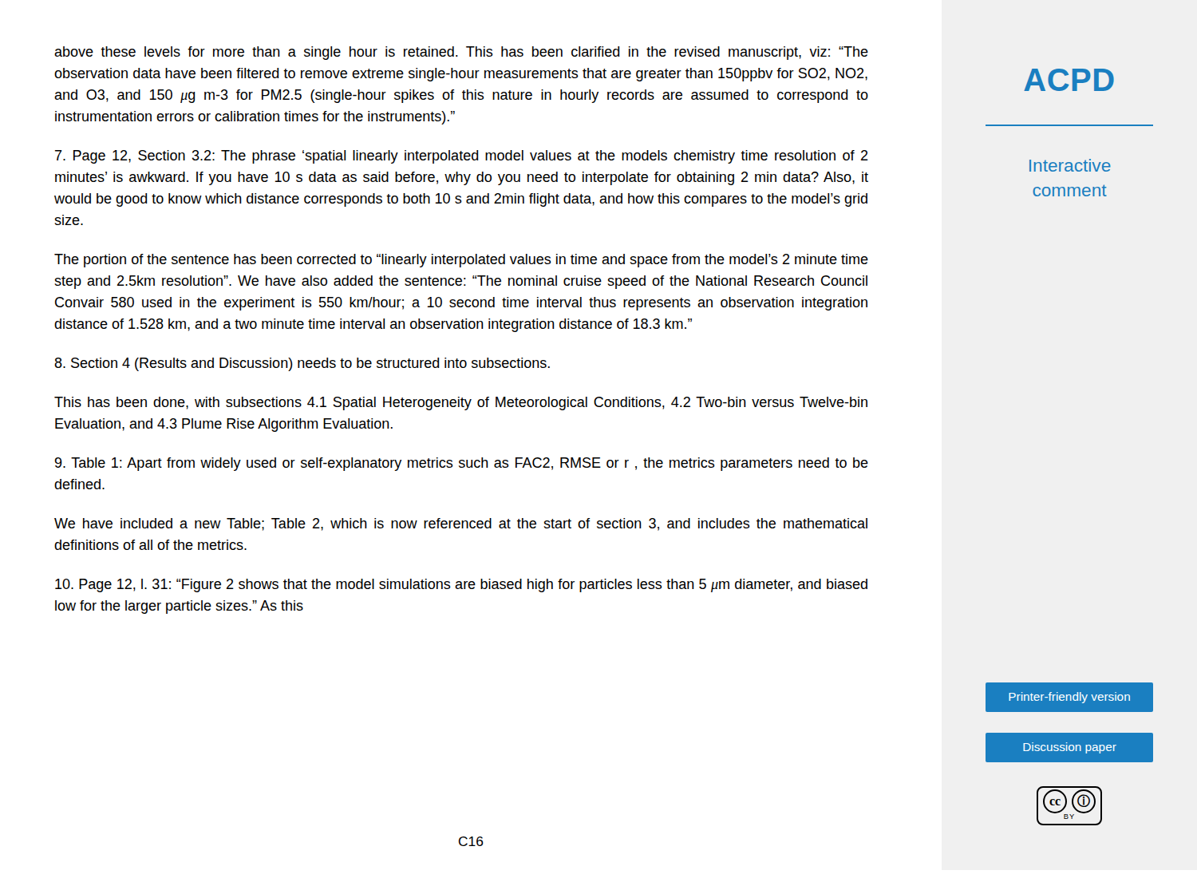ACPD
Interactive
comment
Printer-friendly version
Discussion paper
cc
ⓘ
BY
above these levels for more than a single hour is retained. This has been clarified in the revised manuscript, viz: “The observation data have been filtered to remove extreme single-hour measurements that are greater than 150ppbv for SO2, NO2, and O3, and 150 μg m-3 for PM2.5 (single-hour spikes of this nature in hourly records are assumed to correspond to instrumentation errors or calibration times for the instruments).”
7. Page 12, Section 3.2: The phrase ‘spatial linearly interpolated model values at the models chemistry time resolution of 2 minutes’ is awkward. If you have 10 s data as said before, why do you need to interpolate for obtaining 2 min data? Also, it would be good to know which distance corresponds to both 10 s and 2min flight data, and how this compares to the model’s grid size.
The portion of the sentence has been corrected to “linearly interpolated values in time and space from the model’s 2 minute time step and 2.5km resolution”. We have also added the sentence: “The nominal cruise speed of the National Research Council Convair 580 used in the experiment is 550 km/hour; a 10 second time interval thus represents an observation integration distance of 1.528 km, and a two minute time interval an observation integration distance of 18.3 km.”
8. Section 4 (Results and Discussion) needs to be structured into subsections.
This has been done, with subsections 4.1 Spatial Heterogeneity of Meteorological Conditions, 4.2 Two-bin versus Twelve-bin Evaluation, and 4.3 Plume Rise Algorithm Evaluation.
9. Table 1: Apart from widely used or self-explanatory metrics such as FAC2, RMSE or r , the metrics parameters need to be defined.
We have included a new Table; Table 2, which is now referenced at the start of section 3, and includes the mathematical definitions of all of the metrics.
10. Page 12, l. 31: “Figure 2 shows that the model simulations are biased high for particles less than 5 μm diameter, and biased low for the larger particle sizes.” As this
C16